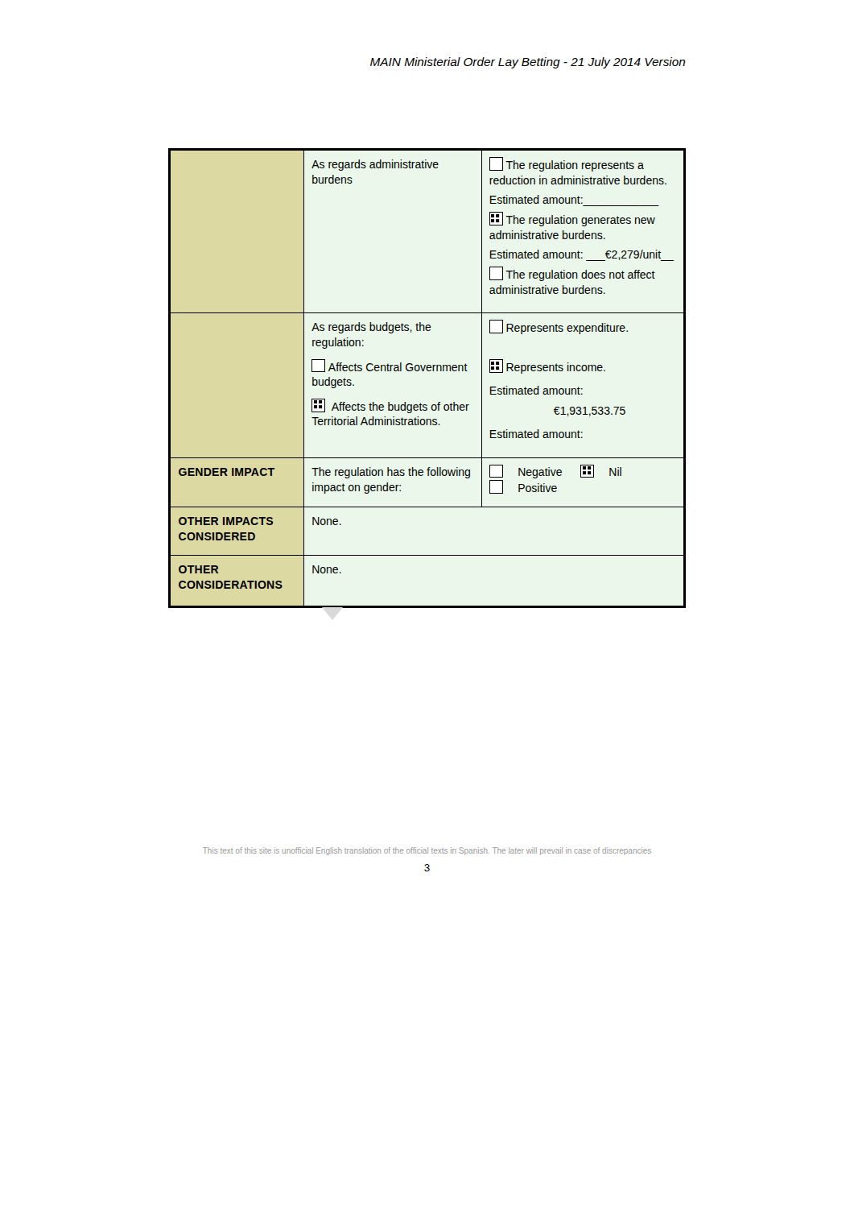MAIN Ministerial Order Lay Betting - 21 July 2014 Version
| | As regards administrative burdens | The regulation represents a reduction in administrative burdens. Estimated amount:____________ The regulation generates new administrative burdens. Estimated amount: ___€2,279/unit__ The regulation does not affect administrative burdens. |
| | As regards budgets, the regulation: Affects Central Government budgets. Affects the budgets of other Territorial Administrations. | Represents expenditure. Represents income. Estimated amount: €1,931,533.75 Estimated amount: |
| GENDER IMPACT | The regulation has the following impact on gender: | Negative Nil Positive |
| OTHER IMPACTS CONSIDERED | None. |
| OTHER CONSIDERATIONS | None. |
This text of this site is unofficial English translation of the official texts in Spanish. The later will prevail in case of discrepancies
3